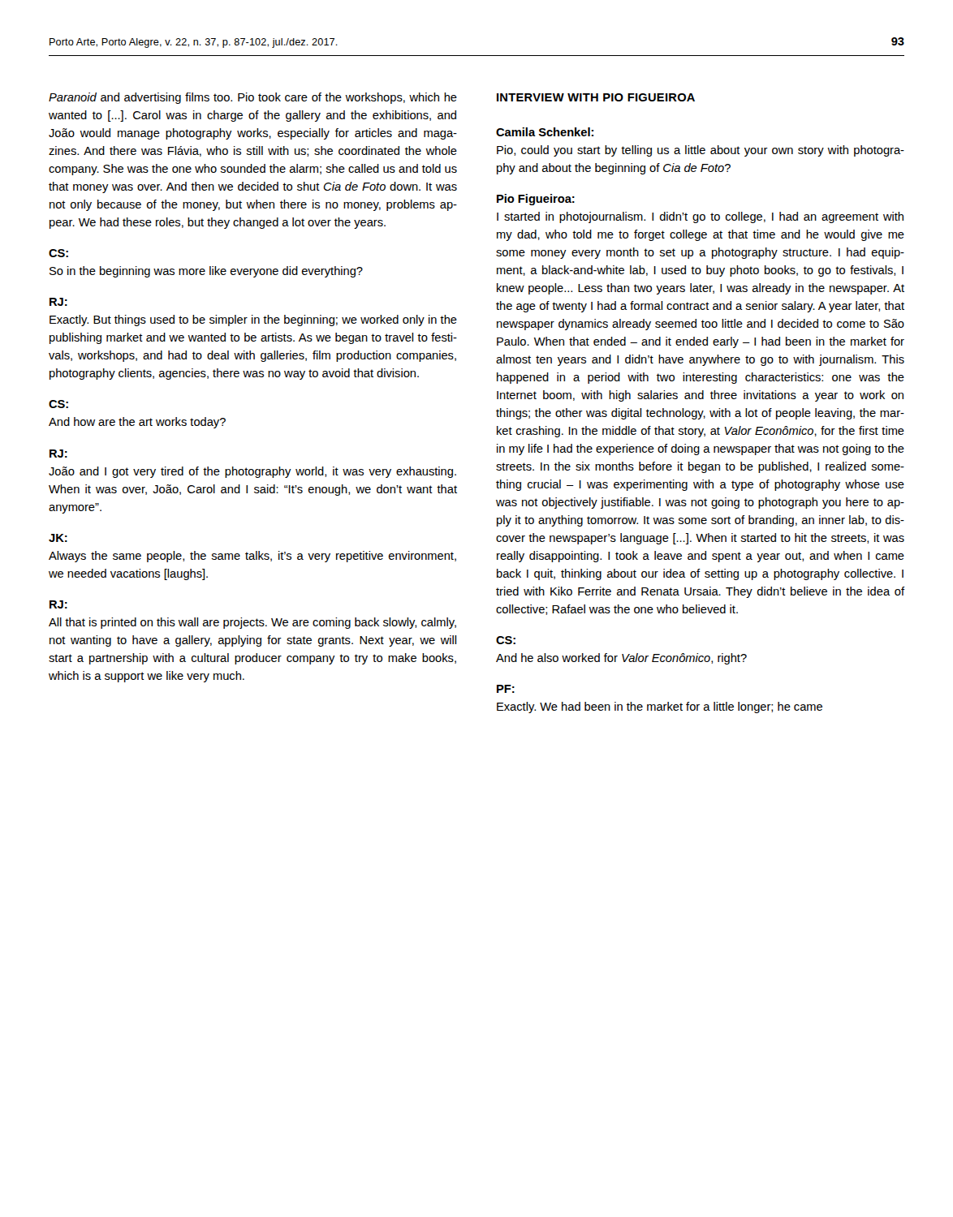Porto Arte, Porto Alegre, v. 22, n. 37, p. 87-102, jul./dez. 2017. 93
Paranoid and advertising films too. Pio took care of the workshops, which he wanted to [...]. Carol was in charge of the gallery and the exhibitions, and João would manage photography works, especially for articles and magazines. And there was Flávia, who is still with us; she coordinated the whole company. She was the one who sounded the alarm; she called us and told us that money was over. And then we decided to shut Cia de Foto down. It was not only because of the money, but when there is no money, problems appear. We had these roles, but they changed a lot over the years.
CS:
So in the beginning was more like everyone did everything?
RJ:
Exactly. But things used to be simpler in the beginning; we worked only in the publishing market and we wanted to be artists. As we began to travel to festivals, workshops, and had to deal with galleries, film production companies, photography clients, agencies, there was no way to avoid that division.
CS:
And how are the art works today?
RJ:
João and I got very tired of the photography world, it was very exhausting. When it was over, João, Carol and I said: “It’s enough, we don’t want that anymore”.
JK:
Always the same people, the same talks, it’s a very repetitive environment, we needed vacations [laughs].
RJ:
All that is printed on this wall are projects. We are coming back slowly, calmly, not wanting to have a gallery, applying for state grants. Next year, we will start a partnership with a cultural producer company to try to make books, which is a support we like very much.
Interview with Pio Figueiroa
Camila Schenkel:
Pio, could you start by telling us a little about your own story with photography and about the beginning of Cia de Foto?
Pio Figueiroa:
I started in photojournalism. I didn’t go to college, I had an agreement with my dad, who told me to forget college at that time and he would give me some money every month to set up a photography structure. I had equipment, a black-and-white lab, I used to buy photo books, to go to festivals, I knew people... Less than two years later, I was already in the newspaper. At the age of twenty I had a formal contract and a senior salary. A year later, that newspaper dynamics already seemed too little and I decided to come to São Paulo. When that ended – and it ended early – I had been in the market for almost ten years and I didn’t have anywhere to go to with journalism. This happened in a period with two interesting characteristics: one was the Internet boom, with high salaries and three invitations a year to work on things; the other was digital technology, with a lot of people leaving, the market crashing. In the middle of that story, at Valor Econômico, for the first time in my life I had the experience of doing a newspaper that was not going to the streets. In the six months before it began to be published, I realized something crucial – I was experimenting with a type of photography whose use was not objectively justifiable. I was not going to photograph you here to apply it to anything tomorrow. It was some sort of branding, an inner lab, to discover the newspaper’s language [...]. When it started to hit the streets, it was really disappointing. I took a leave and spent a year out, and when I came back I quit, thinking about our idea of setting up a photography collective. I tried with Kiko Ferrite and Renata Ursaia. They didn’t believe in the idea of collective; Rafael was the one who believed it.
CS:
And he also worked for Valor Econômico, right?
PF:
Exactly. We had been in the market for a little longer; he came